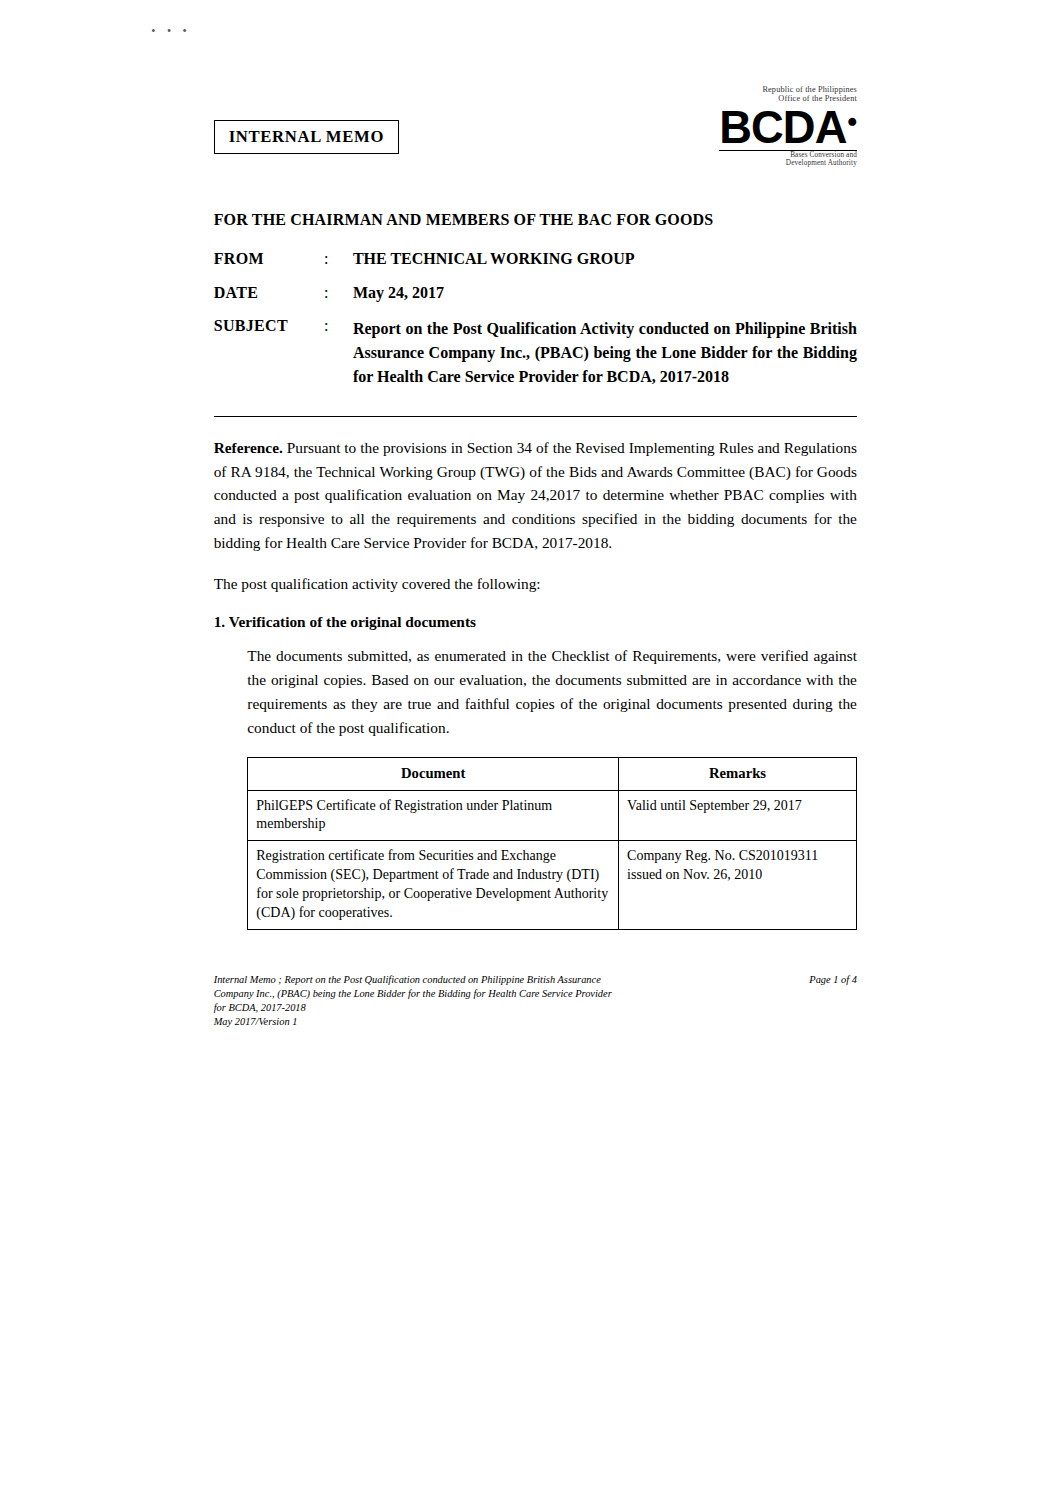• • •
INTERNAL MEMO
Republic of the Philippines
Office of the President
BCDA●
Bases Conversion and
Development Authority
FOR THE CHAIRMAN AND MEMBERS OF THE BAC FOR GOODS
| FROM | : | THE TECHNICAL WORKING GROUP |
| DATE | : | May 24, 2017 |
| SUBJECT | : | Report on the Post Qualification Activity conducted on Philippine British Assurance Company Inc., (PBAC) being the Lone Bidder for the Bidding for Health Care Service Provider for BCDA, 2017-2018 |
Reference. Pursuant to the provisions in Section 34 of the Revised Implementing Rules and Regulations of RA 9184, the Technical Working Group (TWG) of the Bids and Awards Committee (BAC) for Goods conducted a post qualification evaluation on May 24,2017 to determine whether PBAC complies with and is responsive to all the requirements and conditions specified in the bidding documents for the bidding for Health Care Service Provider for BCDA, 2017-2018.
The post qualification activity covered the following:
1. Verification of the original documents
The documents submitted, as enumerated in the Checklist of Requirements, were verified against the original copies. Based on our evaluation, the documents submitted are in accordance with the requirements as they are true and faithful copies of the original documents presented during the conduct of the post qualification.
| Document | Remarks |
| --- | --- |
| PhilGEPS Certificate of Registration under Platinum membership | Valid until September 29, 2017 |
| Registration certificate from Securities and Exchange Commission (SEC), Department of Trade and Industry (DTI) for sole proprietorship, or Cooperative Development Authority (CDA) for cooperatives. | Company Reg. No. CS201019311 issued on Nov. 26, 2010 |
Internal Memo ; Report on the Post Qualification conducted on Philippine British Assurance
Company Inc., (PBAC) being the Lone Bidder for the Bidding for Health Care Service Provider
for BCDA, 2017-2018
May 2017/Version 1
Page 1 of 4